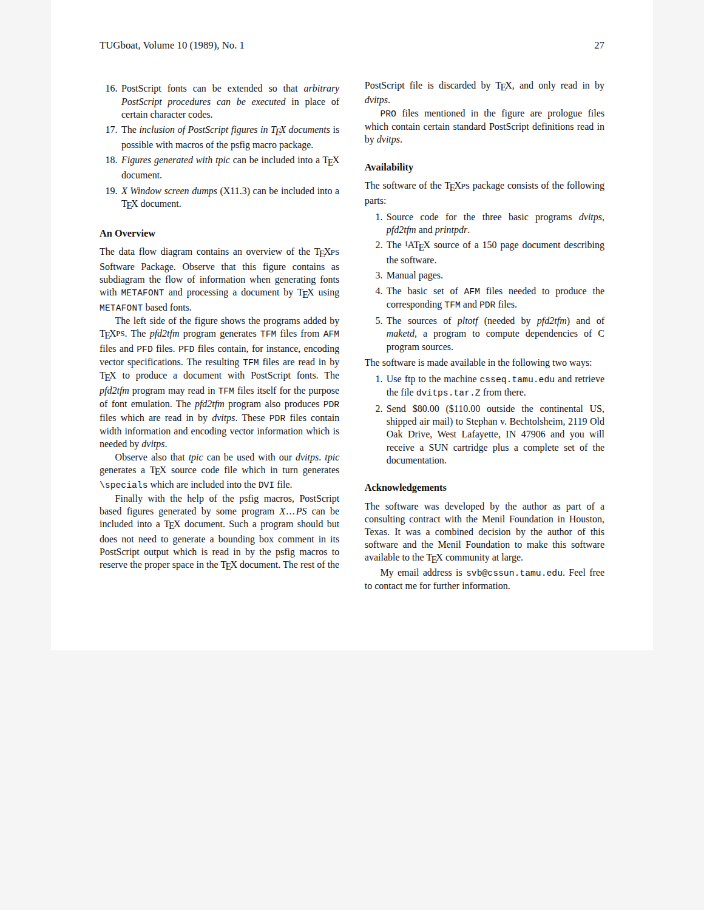TUGboat, Volume 10 (1989), No. 1 27
PostScript fonts can be extended so that arbitrary PostScript procedures can be executed in place of certain character codes.
The inclusion of PostScript figures in TEX documents is possible with macros of the psfig macro package.
Figures generated with tpic can be included into a TEX document.
X Window screen dumps (X11.3) can be included into a TEX document.
An Overview
The data flow diagram contains an overview of the TEXPS Software Package. Observe that this figure contains as subdiagram the flow of information when generating fonts with METAFONT and processing a document by TEX using METAFONT based fonts.
The left side of the figure shows the programs added by TEXPS. The pfd2tfm program generates TFM files from AFM files and PFD files. PFD files contain, for instance, encoding vector specifications. The resulting TFM files are read in by TEX to produce a document with PostScript fonts. The pfd2tfm program may read in TFM files itself for the purpose of font emulation. The pfd2tfm program also produces PDR files which are read in by dvitps. These PDR files contain width information and encoding vector information which is needed by dvitps.
Observe also that tpic can be used with our dvitps. tpic generates a TEX source code file which in turn generates \specials which are included into the DVI file.
Finally with the help of the psfig macros, PostScript based figures generated by some program X . . . PS can be included into a TEX document. Such a program should but does not need to generate a bounding box comment in its PostScript output which is read in by the psfig macros to reserve the proper space in the TEX document. The rest of the PostScript file is discarded by TEX, and only read in by dvitps.
PRO files mentioned in the figure are prologue files which contain certain standard PostScript definitions read in by dvitps.
Availability
The software of the TEXPS package consists of the following parts:
Source code for the three basic programs dvitps, pfd2tfm and printpdr.
The LATEX source of a 150 page document describing the software.
Manual pages.
The basic set of AFM files needed to produce the corresponding TFM and PDR files.
The sources of pltotf (needed by pfd2tfm) and of maketd, a program to compute dependencies of C program sources.
The software is made available in the following two ways:
Use ftp to the machine csseq.tamu.edu and retrieve the file dvitps.tar.Z from there.
Send $80.00 ($110.00 outside the continental US, shipped air mail) to Stephan v. Bechtolsheim, 2119 Old Oak Drive, West Lafayette, IN 47906 and you will receive a SUN cartridge plus a complete set of the documentation.
Acknowledgements
The software was developed by the author as part of a consulting contract with the Menil Foundation in Houston, Texas. It was a combined decision by the author of this software and the Menil Foundation to make this software available to the TEX community at large.
My email address is svb@cssun.tamu.edu. Feel free to contact me for further information.